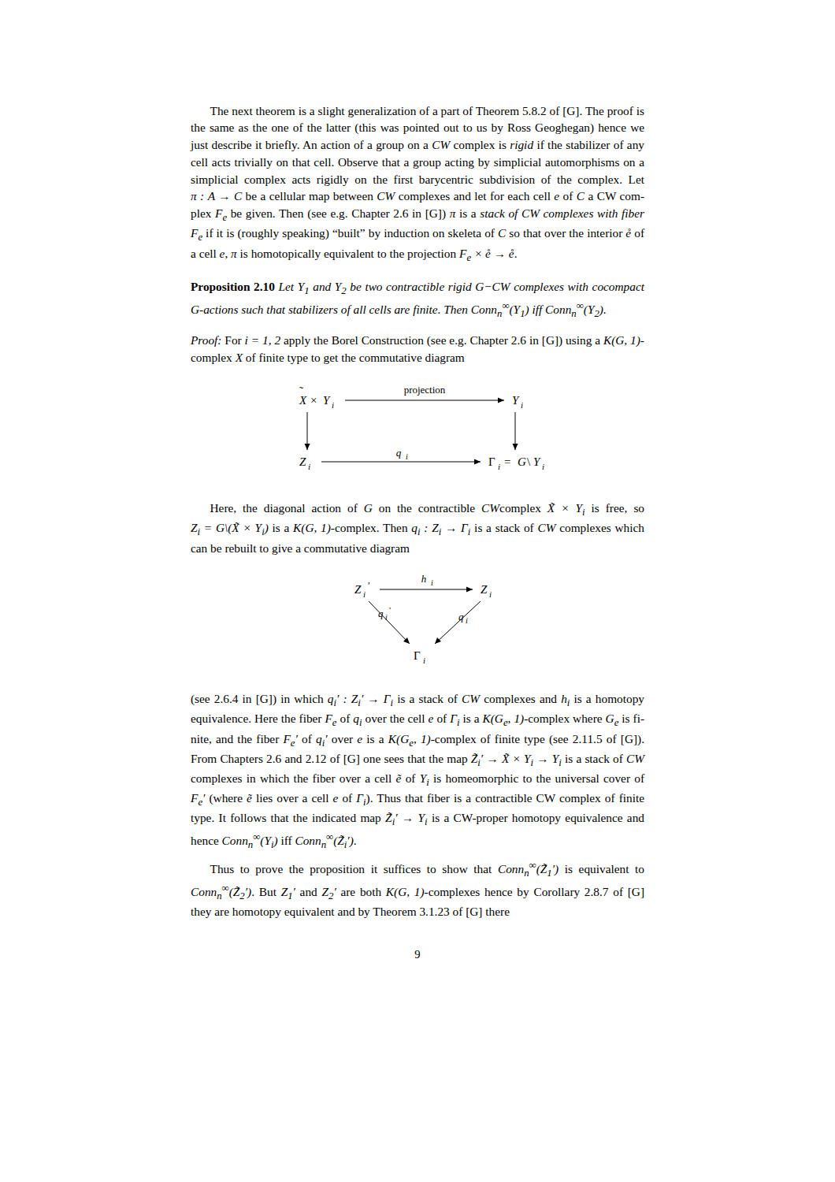The next theorem is a slight generalization of a part of Theorem 5.8.2 of [G]. The proof is the same as the one of the latter (this was pointed out to us by Ross Geoghegan) hence we just describe it briefly. An action of a group on a CW complex is rigid if the stabilizer of any cell acts trivially on that cell. Observe that a group acting by simplicial automorphisms on a simplicial complex acts rigidly on the first barycentric subdivision of the complex. Let π : A → C be a cellular map between CW complexes and let for each cell e of C a CW complex Fe be given. Then (see e.g. Chapter 2.6 in [G]) π is a stack of CW complexes with fiber Fe if it is (roughly speaking) “built” by induction on skeleta of C so that over the interior e̊ of a cell e, π is homotopically equivalent to the projection Fe × e̊ → e̊.
Proposition 2.10 Let Y1 and Y2 be two contractible rigid G−CW complexes with cocompact G-actions such that stabilizers of all cells are finite. Then Connn∞(Y1) iff Connn∞(Y2).
Proof: For i = 1, 2 apply the Borel Construction (see e.g. Chapter 2.6 in [G]) using a K(G, 1)-complex X of finite type to get the commutative diagram
X ̃ × Y i Y i projection Z i Γ i = G \ Y i q i
Here, the diagonal action of G on the contractible CWcomplex X̃ × Yi is free, so Zi = G\(X̃ × Yi) is a K(G, 1)-complex. Then qi : Zi → Γi is a stack of CW complexes which can be rebuilt to give a commutative diagram
Z i ′ Z i h i q i ′ q i Γ i
(see 2.6.4 in [G]) in which qi′ : Zi′ → Γi is a stack of CW complexes and hi is a homotopy equivalence. Here the fiber Fe of qi over the cell e of Γi is a K(Ge, 1)-complex where Ge is finite, and the fiber Fe′ of qi′ over e is a K(Ge, 1)-complex of finite type (see 2.11.5 of [G]). From Chapters 2.6 and 2.12 of [G] one sees that the map Z̃i′ → X̃ × Yi → Yi is a stack of CW complexes in which the fiber over a cell ẽ of Yi is homeomorphic to the universal cover of Fe′ (where ẽ lies over a cell e of Γi). Thus that fiber is a contractible CW complex of finite type. It follows that the indicated map Z̃i′ → Yi is a CW-proper homotopy equivalence and hence Connn∞(Yi) iff Connn∞(Z̃i′).
Thus to prove the proposition it suffices to show that Connn∞(Z̃1′) is equivalent to Connn∞(Z̃2′). But Z1′ and Z2′ are both K(G, 1)-complexes hence by Corollary 2.8.7 of [G] they are homotopy equivalent and by Theorem 3.1.23 of [G] there
9